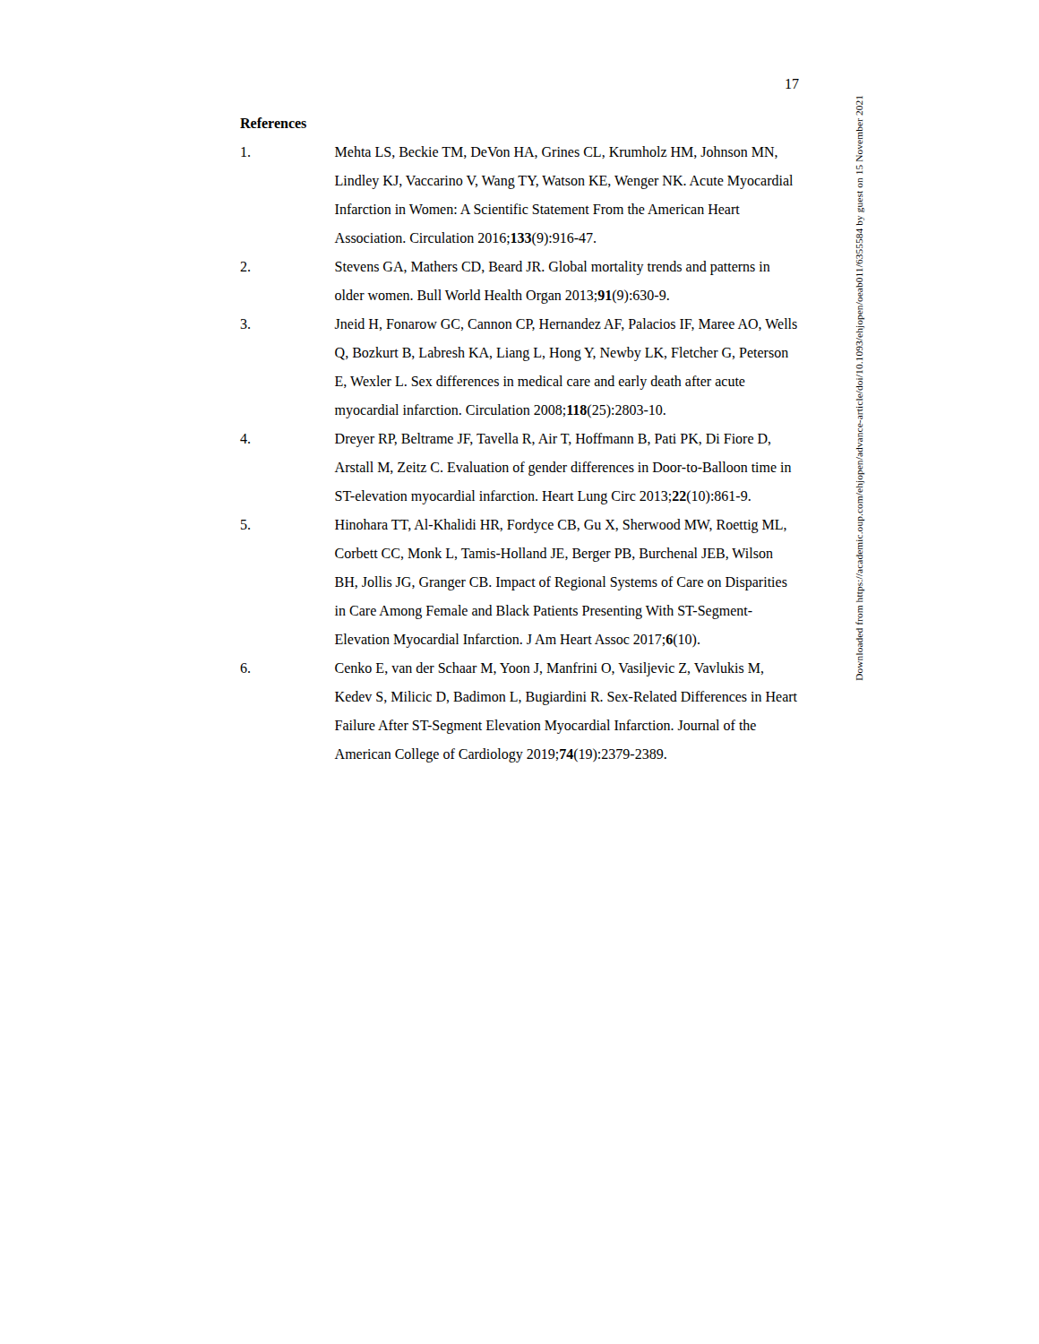17
References
1. Mehta LS, Beckie TM, DeVon HA, Grines CL, Krumholz HM, Johnson MN, Lindley KJ, Vaccarino V, Wang TY, Watson KE, Wenger NK. Acute Myocardial Infarction in Women: A Scientific Statement From the American Heart Association. Circulation 2016;133(9):916-47.
2. Stevens GA, Mathers CD, Beard JR. Global mortality trends and patterns in older women. Bull World Health Organ 2013;91(9):630-9.
3. Jneid H, Fonarow GC, Cannon CP, Hernandez AF, Palacios IF, Maree AO, Wells Q, Bozkurt B, Labresh KA, Liang L, Hong Y, Newby LK, Fletcher G, Peterson E, Wexler L. Sex differences in medical care and early death after acute myocardial infarction. Circulation 2008;118(25):2803-10.
4. Dreyer RP, Beltrame JF, Tavella R, Air T, Hoffmann B, Pati PK, Di Fiore D, Arstall M, Zeitz C. Evaluation of gender differences in Door-to-Balloon time in ST-elevation myocardial infarction. Heart Lung Circ 2013;22(10):861-9.
5. Hinohara TT, Al-Khalidi HR, Fordyce CB, Gu X, Sherwood MW, Roettig ML, Corbett CC, Monk L, Tamis-Holland JE, Berger PB, Burchenal JEB, Wilson BH, Jollis JG, Granger CB. Impact of Regional Systems of Care on Disparities in Care Among Female and Black Patients Presenting With ST-Segment-Elevation Myocardial Infarction. J Am Heart Assoc 2017;6(10).
6. Cenko E, van der Schaar M, Yoon J, Manfrini O, Vasiljevic Z, Vavlukis M, Kedev S, Milicic D, Badimon L, Bugiardini R. Sex-Related Differences in Heart Failure After ST-Segment Elevation Myocardial Infarction. Journal of the American College of Cardiology 2019;74(19):2379-2389.
Downloaded from https://academic.oup.com/ehjopen/advance-article/doi/10.1093/ehjopen/oeab011/6355584 by guest on 15 November 2021